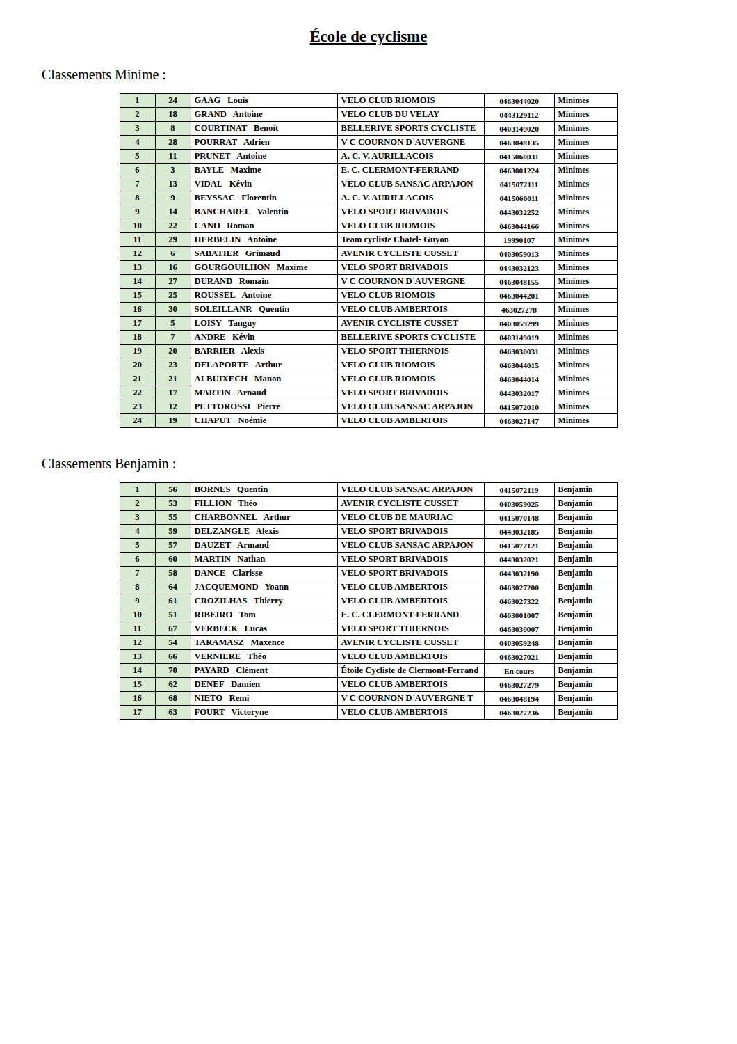École de cyclisme
Classements Minime :
| 1 | 24 | GAAG Louis | VELO CLUB RIOMOIS | 0463044020 | Minimes |
| 2 | 18 | GRAND Antoine | VELO CLUB DU VELAY | 0443129112 | Minimes |
| 3 | 8 | COURTINAT Benoît | BELLERIVE SPORTS CYCLISTE | 0403149020 | Minimes |
| 4 | 28 | POURRAT Adrien | V C COURNON D`AUVERGNE | 0463048135 | Minimes |
| 5 | 11 | PRUNET Antoine | A. C. V. AURILLACOIS | 0415060031 | Minimes |
| 6 | 3 | BAYLE Maxime | E. C. CLERMONT-FERRAND | 0463001224 | Minimes |
| 7 | 13 | VIDAL Kévin | VELO CLUB SANSAC ARPAJON | 0415072111 | Minimes |
| 8 | 9 | BEYSSAC Florentin | A. C. V. AURILLACOIS | 0415060011 | Minimes |
| 9 | 14 | BANCHAREL Valentin | VELO SPORT BRIVADOIS | 0443032252 | Minimes |
| 10 | 22 | CANO Roman | VELO CLUB RIOMOIS | 0463044166 | Minimes |
| 11 | 29 | HERBELIN Antoine | Team cycliste Chatel- Guyon | 19990107 | Minimes |
| 12 | 6 | SABATIER Grimaud | AVENIR CYCLISTE CUSSET | 0403059013 | Minimes |
| 13 | 16 | GOURGOUILHON Maxime | VELO SPORT BRIVADOIS | 0443032123 | Minimes |
| 14 | 27 | DURAND Romain | V C COURNON D`AUVERGNE | 0463048155 | Minimes |
| 15 | 25 | ROUSSEL Antoine | VELO CLUB RIOMOIS | 0463044201 | Minimes |
| 16 | 30 | SOLEILLANR Quentin | VELO CLUB AMBERTOIS | 463027278 | Minimes |
| 17 | 5 | LOISY Tanguy | AVENIR CYCLISTE CUSSET | 0403059299 | Minimes |
| 18 | 7 | ANDRE Kévin | BELLERIVE SPORTS CYCLISTE | 0403149019 | Minimes |
| 19 | 20 | BARRIER Alexis | VELO SPORT THIERNOIS | 0463030031 | Minimes |
| 20 | 23 | DELAPORTE Arthur | VELO CLUB RIOMOIS | 0463044015 | Minimes |
| 21 | 21 | ALBUIXECH Manon | VELO CLUB RIOMOIS | 0463044014 | Minimes |
| 22 | 17 | MARTIN Arnaud | VELO SPORT BRIVADOIS | 0443032017 | Minimes |
| 23 | 12 | PETTOROSSI Pierre | VELO CLUB SANSAC ARPAJON | 0415072010 | Minimes |
| 24 | 19 | CHAPUT Noémie | VELO CLUB AMBERTOIS | 0463027147 | Minimes |
Classements Benjamin :
| 1 | 56 | BORNES Quentin | VELO CLUB SANSAC ARPAJON | 0415072119 | Benjamin |
| 2 | 53 | FILLION Théo | AVENIR CYCLISTE CUSSET | 0403059025 | Benjamin |
| 3 | 55 | CHARBONNEL Arthur | VELO CLUB DE MAURIAC | 0415070148 | Benjamin |
| 4 | 59 | DELZANGLE Alexis | VELO SPORT BRIVADOIS | 0443032185 | Benjamin |
| 5 | 57 | DAUZET Armand | VELO CLUB SANSAC ARPAJON | 0415072121 | Benjamin |
| 6 | 60 | MARTIN Nathan | VELO SPORT BRIVADOIS | 0443032021 | Benjamin |
| 7 | 58 | DANCE Clarisse | VELO SPORT BRIVADOIS | 0443032190 | Benjamin |
| 8 | 64 | JACQUEMOND Yoann | VELO CLUB AMBERTOIS | 0463027200 | Benjamin |
| 9 | 61 | CROZILHAS Thierry | VELO CLUB AMBERTOIS | 0463027322 | Benjamin |
| 10 | 51 | RIBEIRO Tom | E. C. CLERMONT-FERRAND | 0463001007 | Benjamin |
| 11 | 67 | VERBECK Lucas | VELO SPORT THIERNOIS | 0463030007 | Benjamin |
| 12 | 54 | TARAMASZ Maxence | AVENIR CYCLISTE CUSSET | 0403059248 | Benjamin |
| 13 | 66 | VERNIERE Théo | VELO CLUB AMBERTOIS | 0463027021 | Benjamin |
| 14 | 70 | PAYARD Clément | Étoile Cycliste de Clermont-Ferrand | En cours | Benjamin |
| 15 | 62 | DENEF Damien | VELO CLUB AMBERTOIS | 0463027279 | Benjamin |
| 16 | 68 | NIETO Remi | V C COURNON D`AUVERGNE T | 0463048194 | Benjamin |
| 17 | 63 | FOURT Victoryne | VELO CLUB AMBERTOIS | 0463027236 | Benjamin |